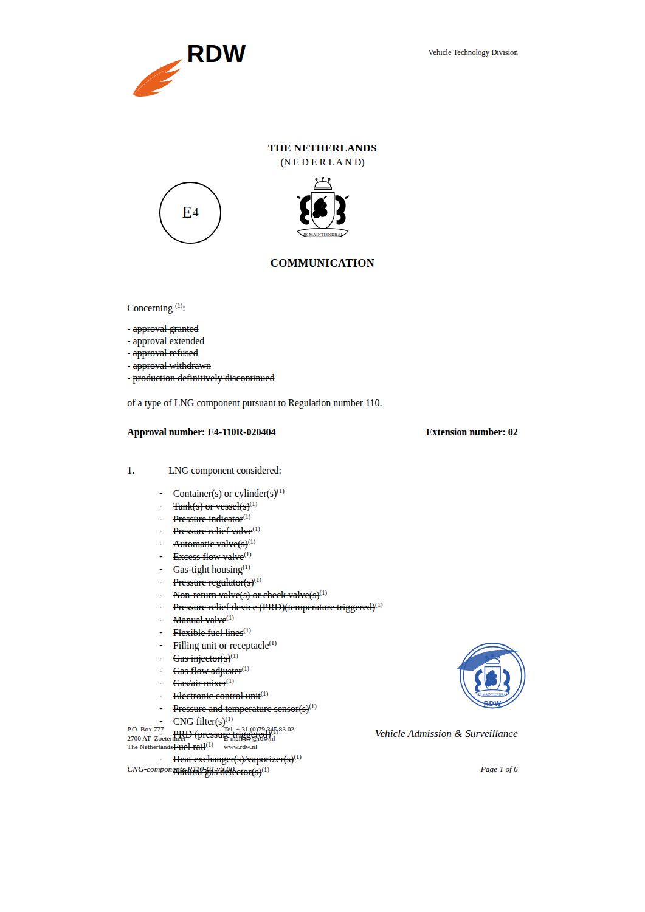RDW
Vehicle Technology Division
THE NETHERLANDS
(N E D E R L A N D)
E4
JE MAINTIENDRAI
COMMUNICATION
Concerning (1):
- approval granted
- approval extended
- approval refused
- approval withdrawn
- production definitively discontinued
of a type of LNG component pursuant to Regulation number 110.
Approval number: E4-110R-020404
Extension number: 02
1.
LNG component considered:
Container(s) or cylinder(s)(1)
Tank(s) or vessel(s)(1)
Pressure indicator(1)
Pressure relief valve(1)
Automatic valve(s)(1)
Excess flow valve(1)
Gas-tight housing(1)
Pressure regulator(s)(1)
Non-return valve(s) or check valve(s)(1)
Pressure relief device (PRD)(temperature triggered)(1)
Manual valve(1)
Flexible fuel lines(1)
Filling unit or receptacle(1)
Gas injector(s)(1)
Gas flow adjuster(1)
Gas/air mixer(1)
Electronic control unit(1)
Pressure and temperature sensor(s)(1)
CNG filter(s)(1)
PRD (pressure triggered)(1)
Fuel rail(1)
Heat exchanger(s)/vaporizer(s)(1)
Natural gas detector(s)(1)
JE MAINTIENDRAI RDW
P.O. Box 777
2700 AT Zoetermeer
The Netherlands
Tel. + 31 (0)79 345 83 02
E-mail ttv@rdw.nl
www.rdw.nl
Vehicle Admission & Surveillance
CNG-components R110-01 v5.00
Page 1 of 6